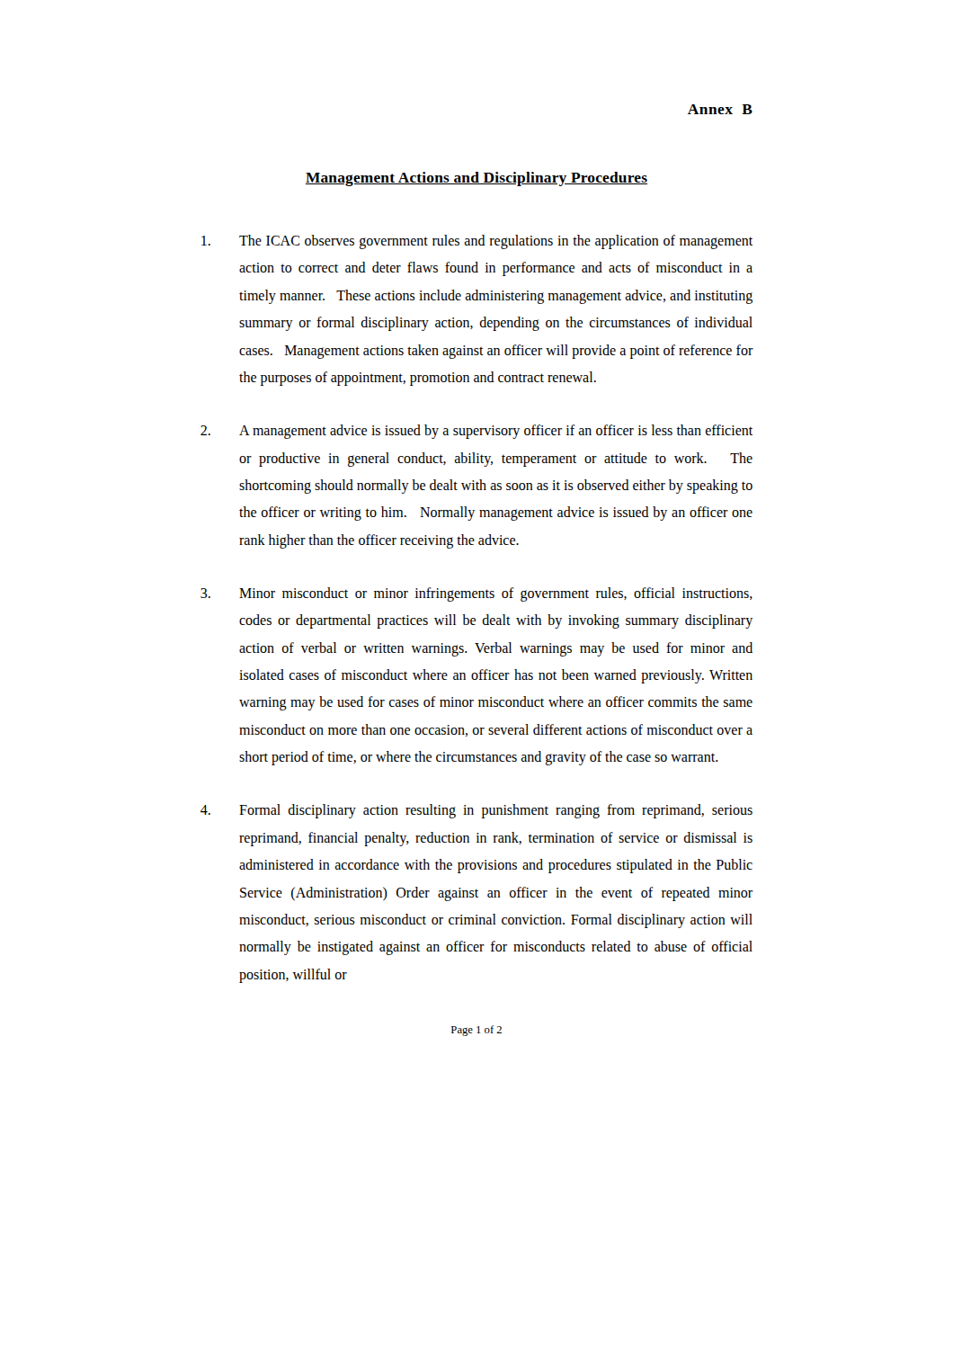Annex B
Management Actions and Disciplinary Procedures
The ICAC observes government rules and regulations in the application of management action to correct and deter flaws found in performance and acts of misconduct in a timely manner. These actions include administering management advice, and instituting summary or formal disciplinary action, depending on the circumstances of individual cases. Management actions taken against an officer will provide a point of reference for the purposes of appointment, promotion and contract renewal.
A management advice is issued by a supervisory officer if an officer is less than efficient or productive in general conduct, ability, temperament or attitude to work. The shortcoming should normally be dealt with as soon as it is observed either by speaking to the officer or writing to him. Normally management advice is issued by an officer one rank higher than the officer receiving the advice.
Minor misconduct or minor infringements of government rules, official instructions, codes or departmental practices will be dealt with by invoking summary disciplinary action of verbal or written warnings. Verbal warnings may be used for minor and isolated cases of misconduct where an officer has not been warned previously. Written warning may be used for cases of minor misconduct where an officer commits the same misconduct on more than one occasion, or several different actions of misconduct over a short period of time, or where the circumstances and gravity of the case so warrant.
Formal disciplinary action resulting in punishment ranging from reprimand, serious reprimand, financial penalty, reduction in rank, termination of service or dismissal is administered in accordance with the provisions and procedures stipulated in the Public Service (Administration) Order against an officer in the event of repeated minor misconduct, serious misconduct or criminal conviction. Formal disciplinary action will normally be instigated against an officer for misconducts related to abuse of official position, willful or
Page 1 of 2